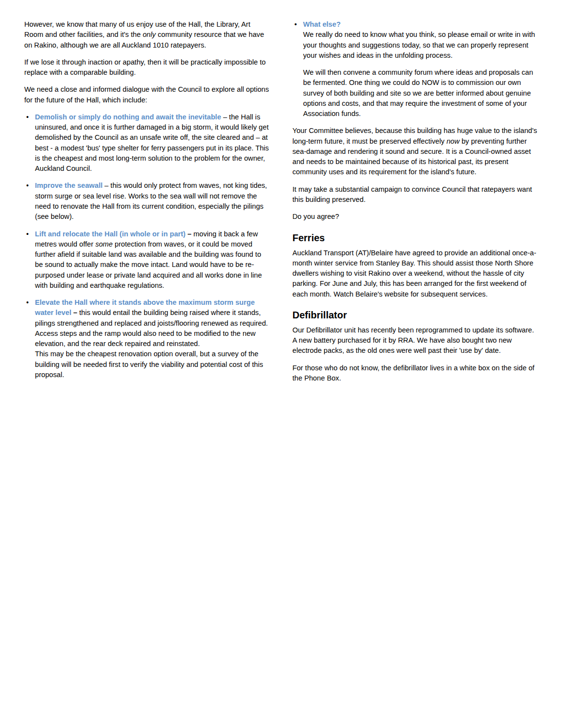However, we know that many of us enjoy use of the Hall, the Library, Art Room and other facilities, and it's the only community resource that we have on Rakino, although we are all Auckland 1010 ratepayers.
If we lose it through inaction or apathy, then it will be practically impossible to replace with a comparable building.
We need a close and informed dialogue with the Council to explore all options for the future of the Hall, which include:
Demolish or simply do nothing and await the inevitable – the Hall is uninsured, and once it is further damaged in a big storm, it would likely get demolished by the Council as an unsafe write off, the site cleared and – at best - a modest 'bus' type shelter for ferry passengers put in its place. This is the cheapest and most long-term solution to the problem for the owner, Auckland Council.
Improve the seawall – this would only protect from waves, not king tides, storm surge or sea level rise. Works to the sea wall will not remove the need to renovate the Hall from its current condition, especially the pilings (see below).
Lift and relocate the Hall (in whole or in part) – moving it back a few metres would offer some protection from waves, or it could be moved further afield if suitable land was available and the building was found to be sound to actually make the move intact. Land would have to be re-purposed under lease or private land acquired and all works done in line with building and earthquake regulations.
Elevate the Hall where it stands above the maximum storm surge water level – this would entail the building being raised where it stands, pilings strengthened and replaced and joists/flooring renewed as required. Access steps and the ramp would also need to be modified to the new elevation, and the rear deck repaired and reinstated.
This may be the cheapest renovation option overall, but a survey of the building will be needed first to verify the viability and potential cost of this proposal.
What else?
We really do need to know what you think, so please email or write in with your thoughts and suggestions today, so that we can properly represent your wishes and ideas in the unfolding process.
We will then convene a community forum where ideas and proposals can be fermented. One thing we could do NOW is to commission our own survey of both building and site so we are better informed about genuine options and costs, and that may require the investment of some of your Association funds.
Your Committee believes, because this building has huge value to the island's long-term future, it must be preserved effectively now by preventing further sea-damage and rendering it sound and secure. It is a Council-owned asset and needs to be maintained because of its historical past, its present community uses and its requirement for the island's future.
It may take a substantial campaign to convince Council that ratepayers want this building preserved.
Do you agree?
Ferries
Auckland Transport (AT)/Belaire have agreed to provide an additional once-a-month winter service from Stanley Bay. This should assist those North Shore dwellers wishing to visit Rakino over a weekend, without the hassle of city parking. For June and July, this has been arranged for the first weekend of each month. Watch Belaire's website for subsequent services.
Defibrillator
Our Defibrillator unit has recently been reprogrammed to update its software. A new battery purchased for it by RRA. We have also bought two new electrode packs, as the old ones were well past their 'use by' date.
For those who do not know, the defibrillator lives in a white box on the side of the Phone Box.